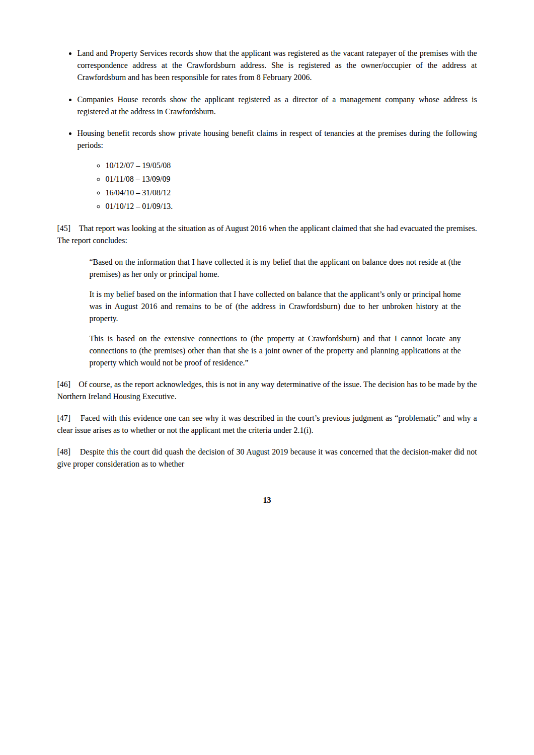Land and Property Services records show that the applicant was registered as the vacant ratepayer of the premises with the correspondence address at the Crawfordsburn address. She is registered as the owner/occupier of the address at Crawfordsburn and has been responsible for rates from 8 February 2006.
Companies House records show the applicant registered as a director of a management company whose address is registered at the address in Crawfordsburn.
Housing benefit records show private housing benefit claims in respect of tenancies at the premises during the following periods:
10/12/07 – 19/05/08
01/11/08 – 13/09/09
16/04/10 – 31/08/12
01/10/12 – 01/09/13.
[45] That report was looking at the situation as of August 2016 when the applicant claimed that she had evacuated the premises. The report concludes:
“Based on the information that I have collected it is my belief that the applicant on balance does not reside at (the premises) as her only or principal home.
It is my belief based on the information that I have collected on balance that the applicant’s only or principal home was in August 2016 and remains to be of (the address in Crawfordsburn) due to her unbroken history at the property.
This is based on the extensive connections to (the property at Crawfordsburn) and that I cannot locate any connections to (the premises) other than that she is a joint owner of the property and planning applications at the property which would not be proof of residence.”
[46] Of course, as the report acknowledges, this is not in any way determinative of the issue. The decision has to be made by the Northern Ireland Housing Executive.
[47] Faced with this evidence one can see why it was described in the court’s previous judgment as “problematic” and why a clear issue arises as to whether or not the applicant met the criteria under 2.1(i).
[48] Despite this the court did quash the decision of 30 August 2019 because it was concerned that the decision-maker did not give proper consideration as to whether
13